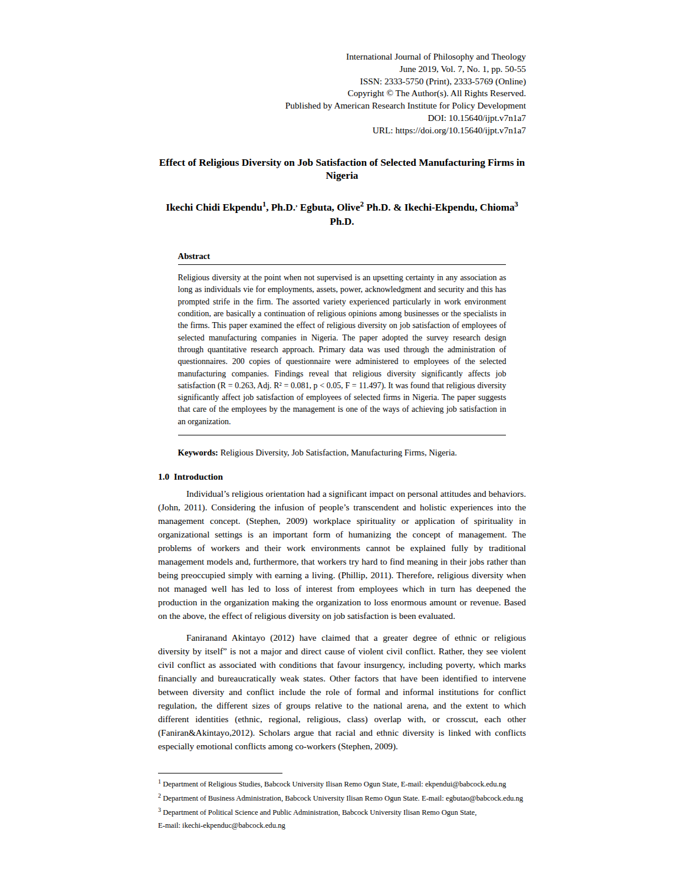International Journal of Philosophy and Theology
June 2019, Vol. 7, No. 1, pp. 50-55
ISSN: 2333-5750 (Print), 2333-5769 (Online)
Copyright © The Author(s). All Rights Reserved.
Published by American Research Institute for Policy Development
DOI: 10.15640/ijpt.v7n1a7
URL: https://doi.org/10.15640/ijpt.v7n1a7
Effect of Religious Diversity on Job Satisfaction of Selected Manufacturing Firms in Nigeria
Ikechi Chidi Ekpendu1, Ph.D., Egbuta, Olive2 Ph.D. & Ikechi-Ekpendu, Chioma3 Ph.D.
Abstract
Religious diversity at the point when not supervised is an upsetting certainty in any association as long as individuals vie for employments, assets, power, acknowledgment and security and this has prompted strife in the firm. The assorted variety experienced particularly in work environment condition, are basically a continuation of religious opinions among businesses or the specialists in the firms. This paper examined the effect of religious diversity on job satisfaction of employees of selected manufacturing companies in Nigeria. The paper adopted the survey research design through quantitative research approach. Primary data was used through the administration of questionnaires. 200 copies of questionnaire were administered to employees of the selected manufacturing companies. Findings reveal that religious diversity significantly affects job satisfaction (R = 0.263, Adj. R² = 0.081, p < 0.05, F = 11.497). It was found that religious diversity significantly affect job satisfaction of employees of selected firms in Nigeria. The paper suggests that care of the employees by the management is one of the ways of achieving job satisfaction in an organization.
Keywords: Religious Diversity, Job Satisfaction, Manufacturing Firms, Nigeria.
1.0 Introduction
Individual’s religious orientation had a significant impact on personal attitudes and behaviors. (John, 2011). Considering the infusion of people’s transcendent and holistic experiences into the management concept. (Stephen, 2009) workplace spirituality or application of spirituality in organizational settings is an important form of humanizing the concept of management. The problems of workers and their work environments cannot be explained fully by traditional management models and, furthermore, that workers try hard to find meaning in their jobs rather than being preoccupied simply with earning a living. (Phillip, 2011). Therefore, religious diversity when not managed well has led to loss of interest from employees which in turn has deepened the production in the organization making the organization to loss enormous amount or revenue. Based on the above, the effect of religious diversity on job satisfaction is been evaluated.
Faniranand Akintayo (2012) have claimed that a greater degree of ethnic or religious diversity by itself” is not a major and direct cause of violent civil conflict. Rather, they see violent civil conflict as associated with conditions that favour insurgency, including poverty, which marks financially and bureaucratically weak states. Other factors that have been identified to intervene between diversity and conflict include the role of formal and informal institutions for conflict regulation, the different sizes of groups relative to the national arena, and the extent to which different identities (ethnic, regional, religious, class) overlap with, or crosscut, each other (Faniran&Akintayo,2012). Scholars argue that racial and ethnic diversity is linked with conflicts especially emotional conflicts among co-workers (Stephen, 2009).
1 Department of Religious Studies, Babcock University Ilisan Remo Ogun State, E-mail: ekpendui@babcock.edu.ng
2 Department of Business Administration, Babcock University Ilisan Remo Ogun State. E-mail: egbutao@babcock.edu.ng
3 Department of Political Science and Public Administration, Babcock University Ilisan Remo Ogun State,
E-mail: ikechi-ekpenduc@babcock.edu.ng